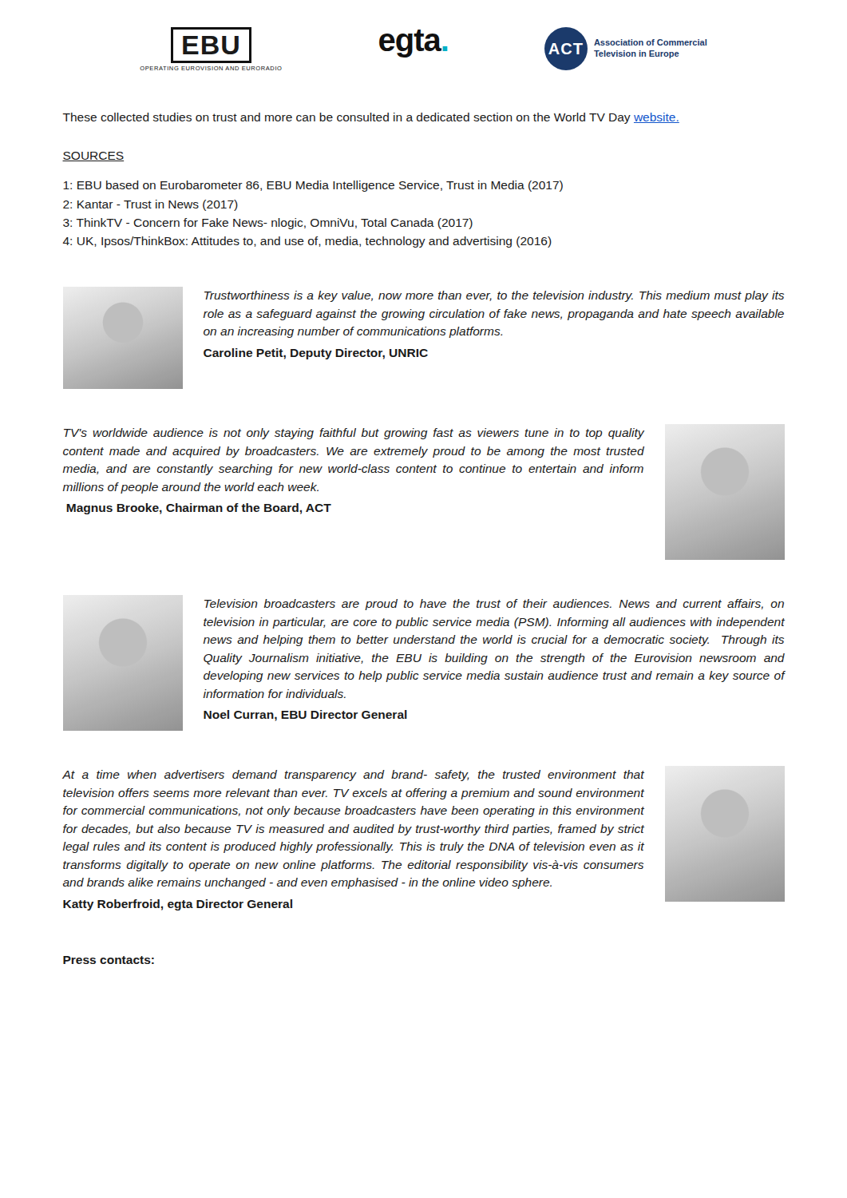EBU
OPERATING EUROVISION AND EURORADIO
egta.
ACT
Association of Commercial
Television in Europe
These collected studies on trust and more can be consulted in a dedicated section on the World TV Day website.
SOURCES
1: EBU based on Eurobarometer 86, EBU Media Intelligence Service, Trust in Media (2017)
2: Kantar - Trust in News (2017)
3: ThinkTV - Concern for Fake News- nlogic, OmniVu, Total Canada (2017)
4: UK, Ipsos/ThinkBox: Attitudes to, and use of, media, technology and advertising (2016)
Trustworthiness is a key value, now more than ever, to the television industry. This medium must play its role as a safeguard against the growing circulation of fake news, propaganda and hate speech available on an increasing number of communications platforms.
Caroline Petit, Deputy Director, UNRIC
TV's worldwide audience is not only staying faithful but growing fast as viewers tune in to top quality content made and acquired by broadcasters. We are extremely proud to be among the most trusted media, and are constantly searching for new world-class content to continue to entertain and inform millions of people around the world each week.
Magnus Brooke, Chairman of the Board, ACT
Television broadcasters are proud to have the trust of their audiences. News and current affairs, on television in particular, are core to public service media (PSM). Informing all audiences with independent news and helping them to better understand the world is crucial for a democratic society. Through its Quality Journalism initiative, the EBU is building on the strength of the Eurovision newsroom and developing new services to help public service media sustain audience trust and remain a key source of information for individuals.
Noel Curran, EBU Director General
At a time when advertisers demand transparency and brand- safety, the trusted environment that television offers seems more relevant than ever. TV excels at offering a premium and sound environment for commercial communications, not only because broadcasters have been operating in this environment for decades, but also because TV is measured and audited by trust-worthy third parties, framed by strict legal rules and its content is produced highly professionally. This is truly the DNA of television even as it transforms digitally to operate on new online platforms. The editorial responsibility vis-à-vis consumers and brands alike remains unchanged - and even emphasised - in the online video sphere.
Katty Roberfroid, egta Director General
Press contacts: